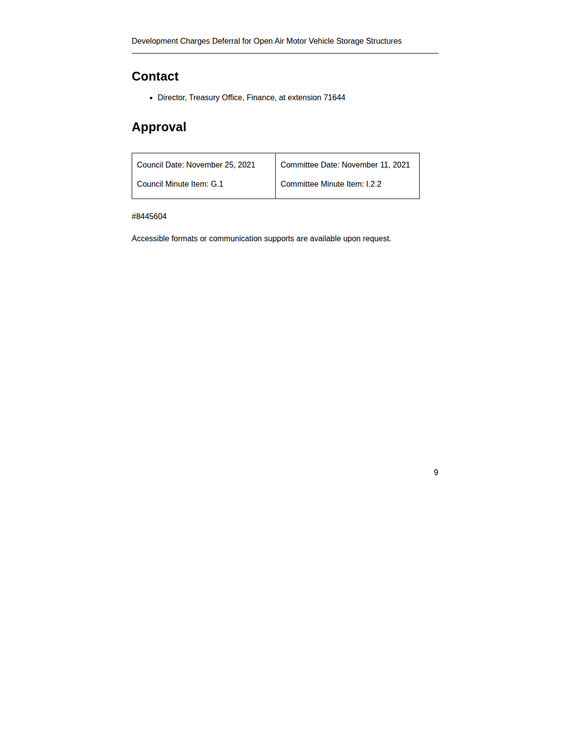Development Charges Deferral for Open Air Motor Vehicle Storage Structures
Contact
Director, Treasury Office, Finance, at extension 71644
Approval
| Council Date: November 25, 2021 Council Minute Item: G.1 | Committee Date: November 11, 2021 Committee Minute Item: I.2.2 |
#8445604
Accessible formats or communication supports are available upon request.
9